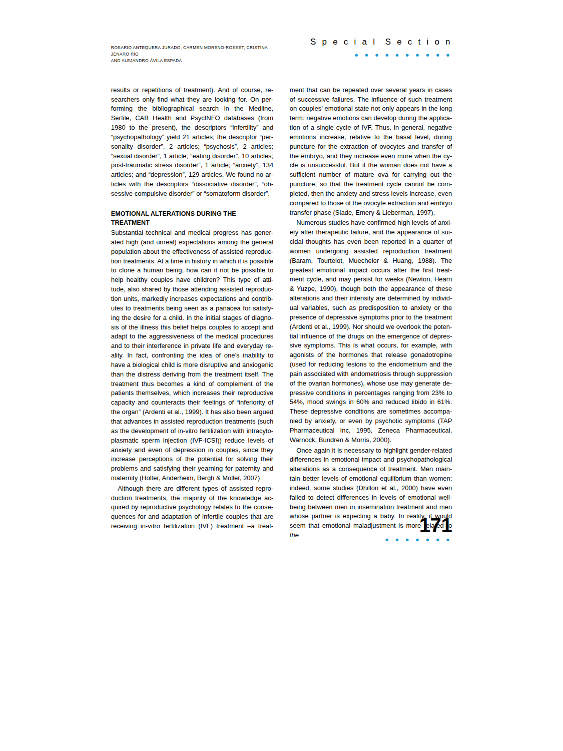Rosario Antequera Jurado, Carmen Moreno-Rosset, Cristina Jenaro Río
and Alejandro Ávila Espada
S p e c i a l S e c t i o n
● ● ● ● ● ● ● ● ● ●
results or repetitions of treatment). And of course, researchers only find what they are looking for. On performing the bibliographical search in the Medline, Serfile, CAB Health and PsycINFO databases (from 1980 to the present), the descriptors “infertility” and “psychopathology” yield 21 articles; the descriptor “personality disorder”, 2 articles; “psychosis”, 2 articles; “sexual disorder”, 1 article; “eating disorder”, 10 articles; post-traumatic stress disorder”, 1 article; “anxiety”, 134 articles; and “depression”, 129 articles. We found no articles with the descriptors “dissociative disorder”, “obsessive compulsive disorder” or “somatoform disorder”.
Emotional alterations during the treatment
Substantial technical and medical progress has generated high (and unreal) expectations among the general population about the effectiveness of assisted reproduction treatments. At a time in history in which it is possible to clone a human being, how can it not be possible to help healthy couples have children? This type of attitude, also shared by those attending assisted reproduction units, markedly increases expectations and contributes to treatments being seen as a panacea for satisfying the desire for a child. In the initial stages of diagnosis of the illness this belief helps couples to accept and adapt to the aggressiveness of the medical procedures and to their interference in private life and everyday reality. In fact, confronting the idea of one’s inability to have a biological child is more disruptive and anxiogenic than the distress deriving from the treatment itself. The treatment thus becomes a kind of complement of the patients themselves, which increases their reproductive capacity and counteracts their feelings of “inferiority of the organ” (Ardenti et al., 1999). It has also been argued that advances in assisted reproduction treatments (such as the development of in-vitro fertilization with intracytoplasmatic sperm injection (IVF-ICSI)) reduce levels of anxiety and even of depression in couples, since they increase perceptions of the potential for solving their problems and satisfying their yearning for paternity and maternity (Holter, Anderheim, Bergh & Möller, 2007)
Although there are different types of assisted reproduction treatments, the majority of the knowledge acquired by reproductive psychology relates to the consequences for and adaptation of infertile couples that are receiving in-vitro fertilization (IVF) treatment –a treatment that can be repeated over several years in cases of successive failures. The influence of such treatment on couples’ emotional state not only appears in the long term: negative emotions can develop during the application of a single cycle of IVF. Thus, in general, negative emotions increase, relative to the basal level, during puncture for the extraction of ovocytes and transfer of the embryo, and they increase even more when the cycle is unsuccessful. But if the woman does not have a sufficient number of mature ova for carrying out the puncture, so that the treatment cycle cannot be completed, then the anxiety and stress levels increase, even compared to those of the ovocyte extraction and embryo transfer phase (Slade, Emery & Lieberman, 1997).
Numerous studies have confirmed high levels of anxiety after therapeutic failure, and the appearance of suicidal thoughts has even been reported in a quarter of women undergoing assisted reproduction treatment (Baram, Tourtelot, Muecheler & Huang, 1988). The greatest emotional impact occurs after the first treatment cycle, and may persist for weeks (Newton, Hearn & Yuzpe, 1990), though both the appearance of these alterations and their intensity are determined by individual variables, such as predisposition to anxiety or the presence of depressive symptoms prior to the treatment (Ardenti et al., 1999). Nor should we overlook the potential influence of the drugs on the emergence of depressive symptoms. This is what occurs, for example, with agonists of the hormones that release gonadotropine (used for reducing lesions to the endometrium and the pain associated with endometriosis through suppression of the ovarian hormones), whose use may generate depressive conditions in percentages ranging from 23% to 54%, mood swings in 60% and reduced libido in 61%. These depressive conditions are sometimes accompanied by anxiety, or even by psychotic symptoms (TAP Pharmaceutical Inc, 1995, Zeneca Pharmaceutical, Warnock, Bundren & Morris, 2000).
Once again it is necessary to highlight gender-related differences in emotional impact and psychopathological alterations as a consequence of treatment. Men maintain better levels of emotional equilibrium than women; indeed, some studies (Dhillon et al., 2000) have even failed to detect differences in levels of emotional well-being between men in insemination treatment and men whose partner is expecting a baby. In reality, it would seem that emotional maladjustment is more related to the
171
● ● ● ● ● ● ●